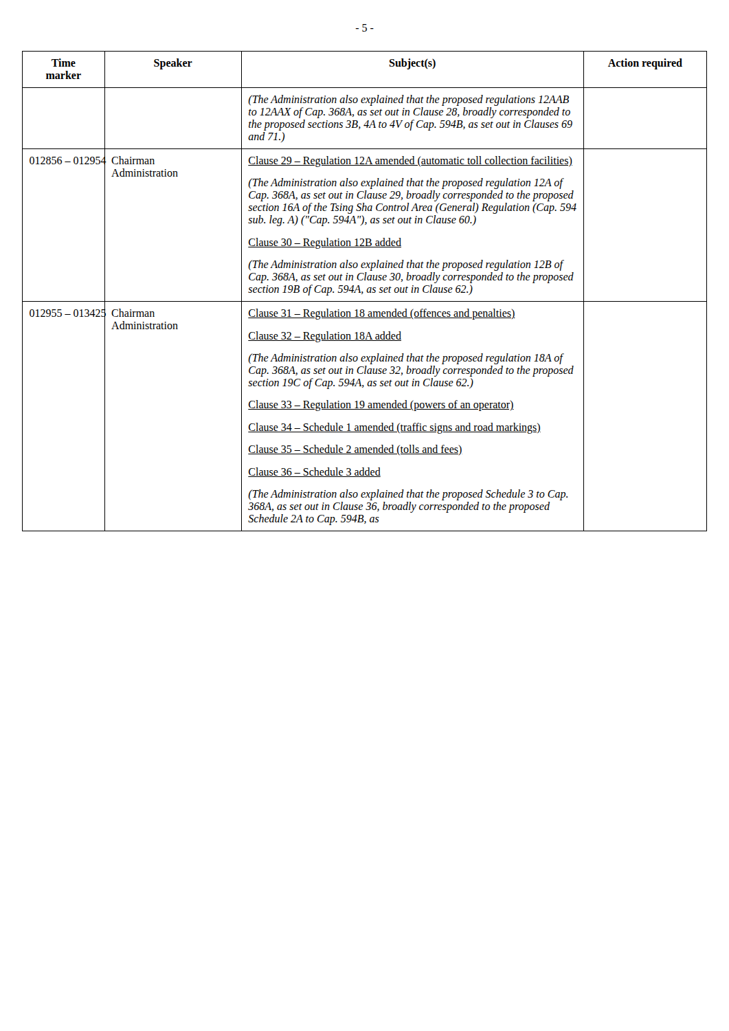- 5 -
| Time marker | Speaker | Subject(s) | Action required |
| --- | --- | --- | --- |
| | | (The Administration also explained that the proposed regulations 12AAB to 12AAX of Cap. 368A, as set out in Clause 28, broadly corresponded to the proposed sections 3B, 4A to 4V of Cap. 594B, as set out in Clauses 69 and 71.) | |
| 012856 – 012954 | Chairman Administration | Clause 29 – Regulation 12A amended (automatic toll collection facilities) (The Administration also explained that the proposed regulation 12A of Cap. 368A, as set out in Clause 29, broadly corresponded to the proposed section 16A of the Tsing Sha Control Area (General) Regulation (Cap. 594 sub. leg. A) ("Cap. 594A"), as set out in Clause 60.) Clause 30 – Regulation 12B added (The Administration also explained that the proposed regulation 12B of Cap. 368A, as set out in Clause 30, broadly corresponded to the proposed section 19B of Cap. 594A, as set out in Clause 62.) | |
| 012955 – 013425 | Chairman Administration | Clause 31 – Regulation 18 amended (offences and penalties) Clause 32 – Regulation 18A added (The Administration also explained that the proposed regulation 18A of Cap. 368A, as set out in Clause 32, broadly corresponded to the proposed section 19C of Cap. 594A, as set out in Clause 62.) Clause 33 – Regulation 19 amended (powers of an operator) Clause 34 – Schedule 1 amended (traffic signs and road markings) Clause 35 – Schedule 2 amended (tolls and fees) Clause 36 – Schedule 3 added (The Administration also explained that the proposed Schedule 3 to Cap. 368A, as set out in Clause 36, broadly corresponded to the proposed Schedule 2A to Cap. 594B, as | |